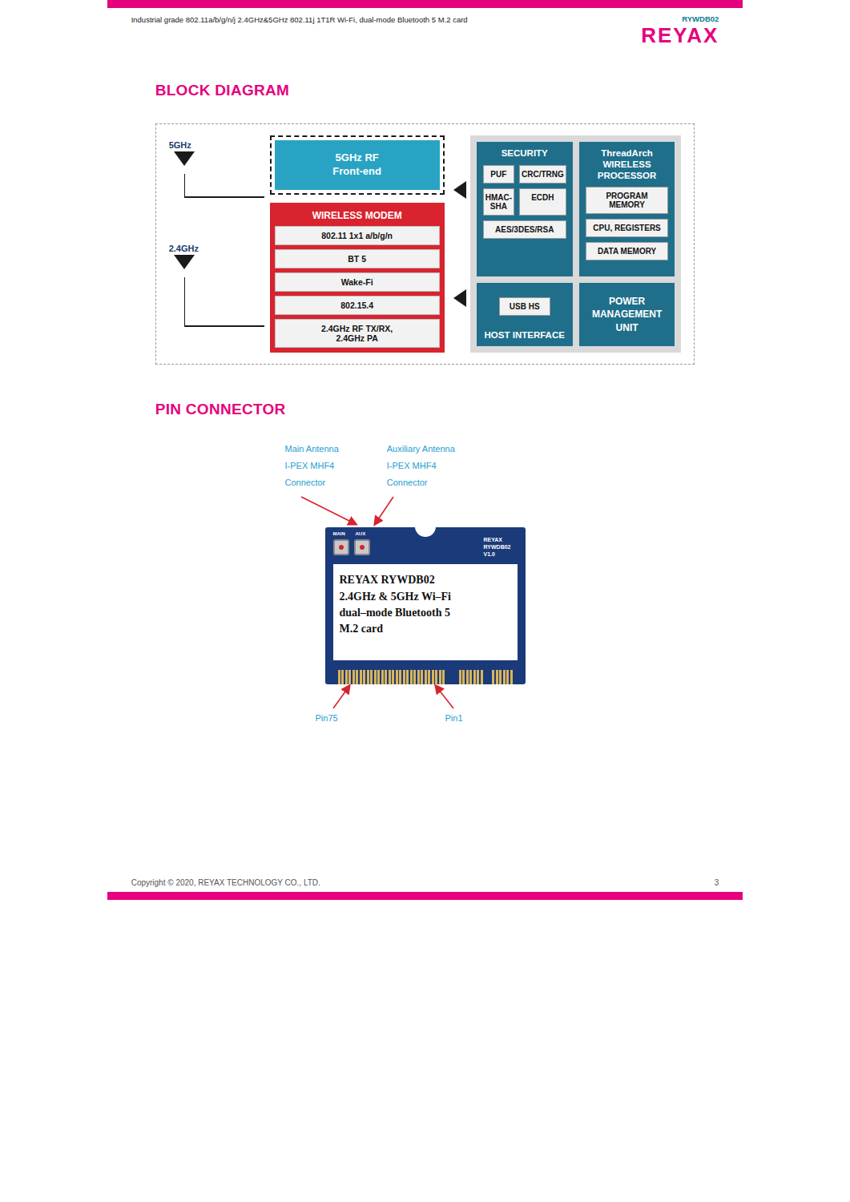Industrial grade 802.11a/b/g/n/j 2.4GHz&5GHz 802.11j 1T1R Wi-Fi, dual-mode Bluetooth 5 M.2 card
RYWDB02
REYAX
BLOCK DIAGRAM
5GHz
2.4GHz
5GHz RF
Front-end
WIRELESS MODEM
802.11 1x1 a/b/g/n
BT 5
Wake-Fi
802.15.4
2.4GHz RF TX/RX,
2.4GHz PA
SECURITY
PUF
CRC/TRNG
HMAC-SHA
ECDH
AES/3DES/RSA
ThreadArch WIRELESS
PROCESSOR
PROGRAM MEMORY
CPU, REGISTERS
DATA MEMORY
USB HS
HOST INTERFACE
POWER
MANAGEMENT
UNIT
PIN CONNECTOR
Main Antenna
I-PEX MHF4
Connector
Auxiliary Antenna
I-PEX MHF4
Connector
MAIN
AUX
REYAX
RYWDB02
V1.0
REYAX RYWDB02
2.4GHz & 5GHz Wi–Fi
dual–mode Bluetooth 5
M.2 card
Pin75 Pin1
Copyright © 2020, REYAX TECHNOLOGY CO., LTD.
3